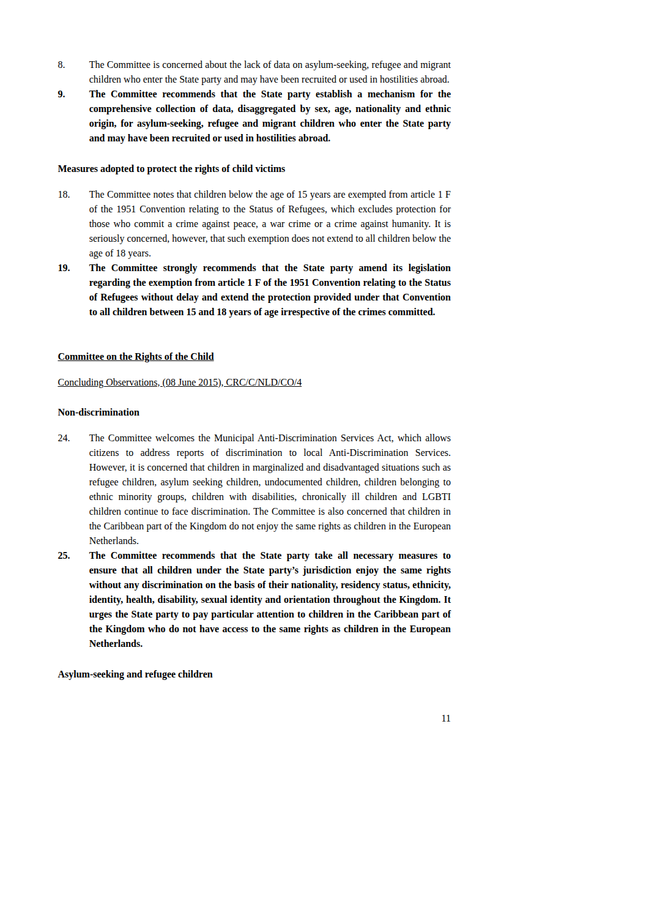8. The Committee is concerned about the lack of data on asylum-seeking, refugee and migrant children who enter the State party and may have been recruited or used in hostilities abroad.
9. The Committee recommends that the State party establish a mechanism for the comprehensive collection of data, disaggregated by sex, age, nationality and ethnic origin, for asylum-seeking, refugee and migrant children who enter the State party and may have been recruited or used in hostilities abroad.
Measures adopted to protect the rights of child victims
18. The Committee notes that children below the age of 15 years are exempted from article 1 F of the 1951 Convention relating to the Status of Refugees, which excludes protection for those who commit a crime against peace, a war crime or a crime against humanity. It is seriously concerned, however, that such exemption does not extend to all children below the age of 18 years.
19. The Committee strongly recommends that the State party amend its legislation regarding the exemption from article 1 F of the 1951 Convention relating to the Status of Refugees without delay and extend the protection provided under that Convention to all children between 15 and 18 years of age irrespective of the crimes committed.
Committee on the Rights of the Child
Concluding Observations, (08 June 2015), CRC/C/NLD/CO/4
Non-discrimination
24. The Committee welcomes the Municipal Anti-Discrimination Services Act, which allows citizens to address reports of discrimination to local Anti-Discrimination Services. However, it is concerned that children in marginalized and disadvantaged situations such as refugee children, asylum seeking children, undocumented children, children belonging to ethnic minority groups, children with disabilities, chronically ill children and LGBTI children continue to face discrimination. The Committee is also concerned that children in the Caribbean part of the Kingdom do not enjoy the same rights as children in the European Netherlands.
25. The Committee recommends that the State party take all necessary measures to ensure that all children under the State party’s jurisdiction enjoy the same rights without any discrimination on the basis of their nationality, residency status, ethnicity, identity, health, disability, sexual identity and orientation throughout the Kingdom. It urges the State party to pay particular attention to children in the Caribbean part of the Kingdom who do not have access to the same rights as children in the European Netherlands.
Asylum-seeking and refugee children
11